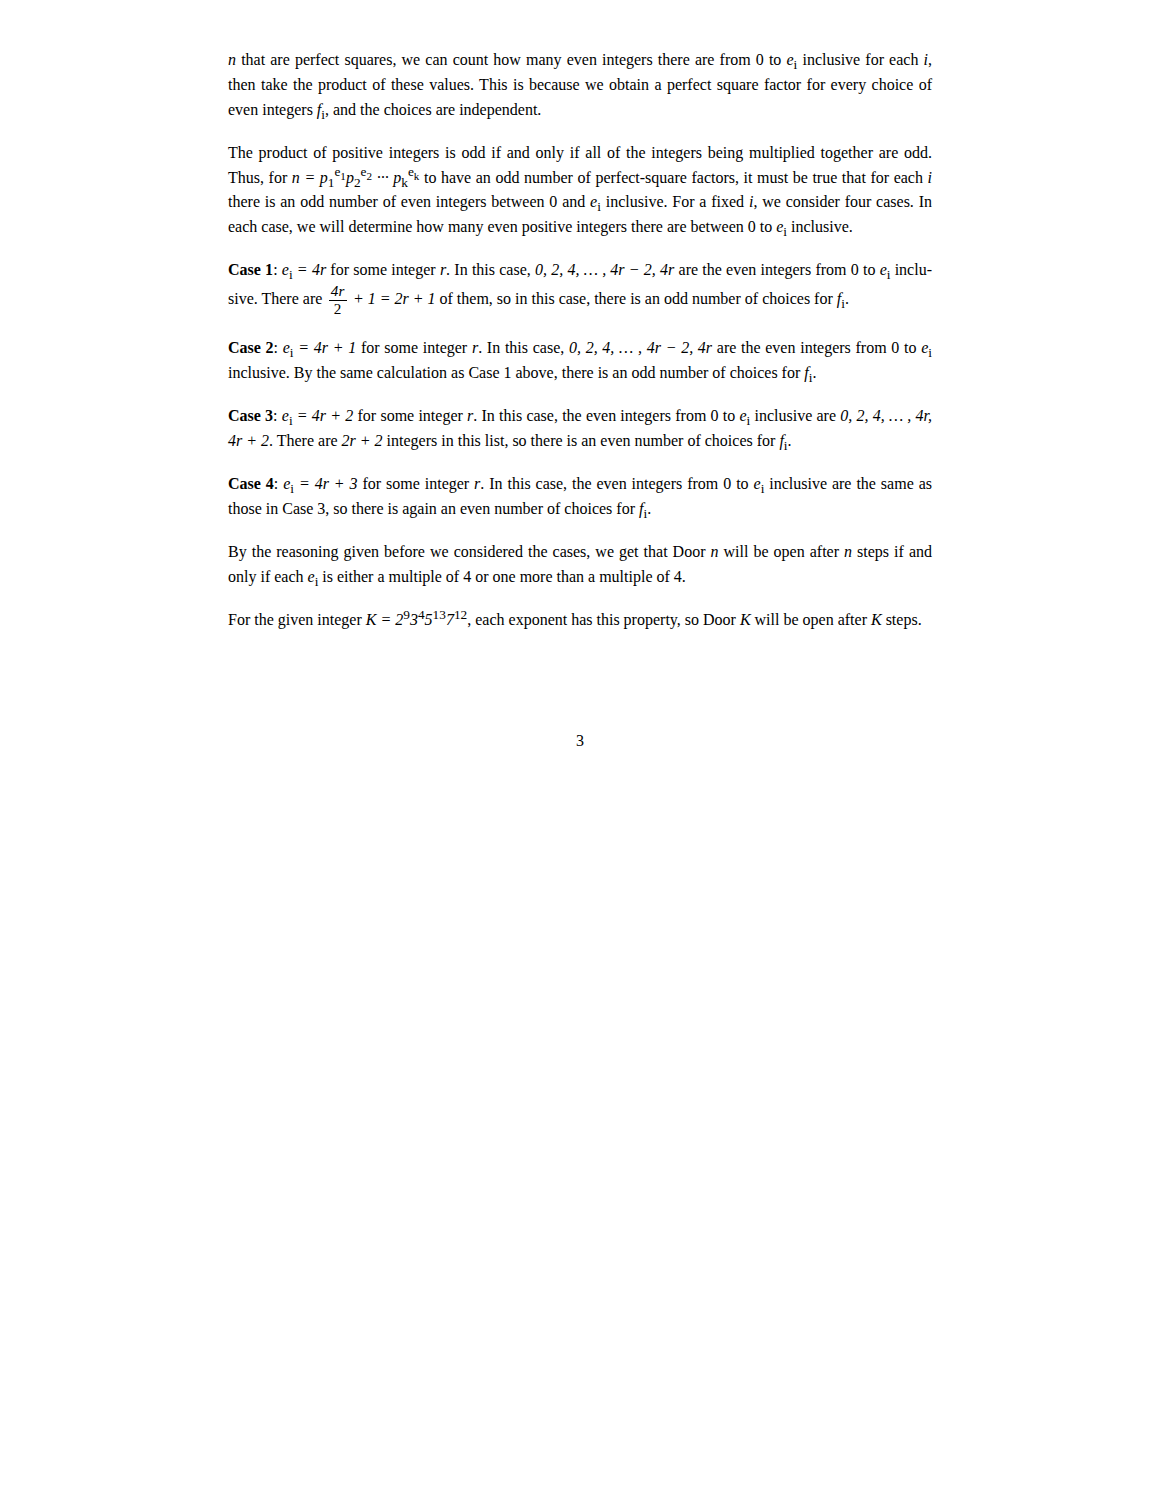n that are perfect squares, we can count how many even integers there are from 0 to ei inclusive for each i, then take the product of these values. This is because we obtain a perfect square factor for every choice of even integers fi, and the choices are independent.
The product of positive integers is odd if and only if all of the integers being multiplied together are odd. Thus, for n = p1e1p2e2 ··· pkek to have an odd number of perfect-square factors, it must be true that for each i there is an odd number of even integers between 0 and ei inclusive. For a fixed i, we consider four cases. In each case, we will determine how many even positive integers there are between 0 to ei inclusive.
Case 1: ei = 4r for some integer r. In this case, 0, 2, 4, … , 4r − 2, 4r are the even integers from 0 to ei inclusive. There are 4r 2 + 1 = 2r + 1 of them, so in this case, there is an odd number of choices for fi.
Case 2: ei = 4r + 1 for some integer r. In this case, 0, 2, 4, … , 4r − 2, 4r are the even integers from 0 to ei inclusive. By the same calculation as Case 1 above, there is an odd number of choices for fi.
Case 3: ei = 4r + 2 for some integer r. In this case, the even integers from 0 to ei inclusive are 0, 2, 4, … , 4r, 4r + 2. There are 2r + 2 integers in this list, so there is an even number of choices for fi.
Case 4: ei = 4r + 3 for some integer r. In this case, the even integers from 0 to ei inclusive are the same as those in Case 3, so there is again an even number of choices for fi.
By the reasoning given before we considered the cases, we get that Door n will be open after n steps if and only if each ei is either a multiple of 4 or one more than a multiple of 4.
For the given integer K = 2934513712, each exponent has this property, so Door K will be open after K steps.
3